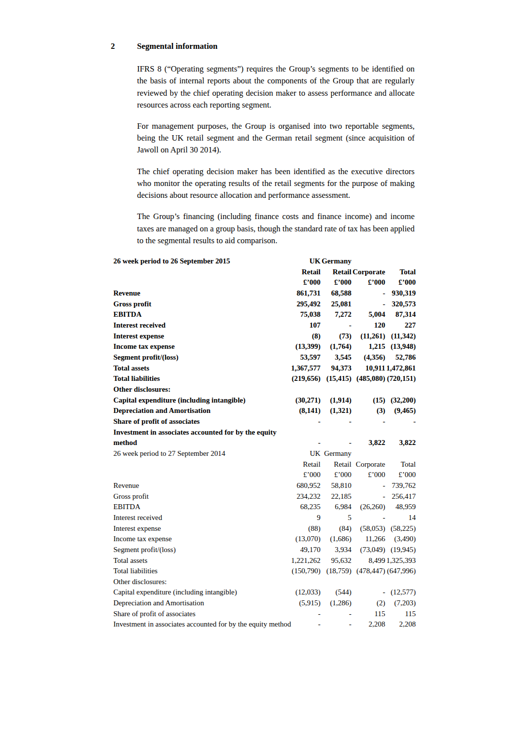2
Segmental information
IFRS 8 (“Operating segments”) requires the Group’s segments to be identified on the basis of internal reports about the components of the Group that are regularly reviewed by the chief operating decision maker to assess performance and allocate resources across each reporting segment.
For management purposes, the Group is organised into two reportable segments, being the UK retail segment and the German retail segment (since acquisition of Jawoll on April 30 2014).
The chief operating decision maker has been identified as the executive directors who monitor the operating results of the retail segments for the purpose of making decisions about resource allocation and performance assessment.
The Group’s financing (including finance costs and finance income) and income taxes are managed on a group basis, though the standard rate of tax has been applied to the segmental results to aid comparison.
| 26 week period to 26 September 2015 | UK | Germany | | |
| | Retail | Retail | Corporate | Total |
| | £’000 | £’000 | £’000 | £’000 |
| Revenue | 861,731 | 68,588 | - | 930,319 |
| Gross profit | 295,492 | 25,081 | - | 320,573 |
| EBITDA | 75,038 | 7,272 | 5,004 | 87,314 |
| Interest received | 107 | - | 120 | 227 |
| Interest expense | (8) | (73) | (11,261) | (11,342) |
| Income tax expense | (13,399) | (1,764) | 1,215 | (13,948) |
| Segment profit/(loss) | 53,597 | 3,545 | (4,356) | 52,786 |
| Total assets | 1,367,577 | 94,373 | 10,911 | 1,472,861 |
| Total liabilities | (219,656) | (15,415) | (485,080) | (720,151) |
| Other disclosures: | | | | |
| Capital expenditure (including intangible) | (30,271) | (1,914) | (15) | (32,200) |
| Depreciation and Amortisation | (8,141) | (1,321) | (3) | (9,465) |
| Share of profit of associates | - | - | - | - |
| Investment in associates accounted for by the equity | | | | |
| method | - | - | 3,822 | 3,822 |
| 26 week period to 27 September 2014 | UK | Germany | | |
| | Retail | Retail | Corporate | Total |
| | £’000 | £’000 | £’000 | £’000 |
| Revenue | 680,952 | 58,810 | - | 739,762 |
| Gross profit | 234,232 | 22,185 | - | 256,417 |
| EBITDA | 68,235 | 6,984 | (26,260) | 48,959 |
| Interest received | 9 | 5 | - | 14 |
| Interest expense | (88) | (84) | (58,053) | (58,225) |
| Income tax expense | (13,070) | (1,686) | 11,266 | (3,490) |
| Segment profit/(loss) | 49,170 | 3,934 | (73,049) | (19,945) |
| Total assets | 1,221,262 | 95,632 | 8,499 | 1,325,393 |
| Total liabilities | (150,790) | (18,759) | (478,447) | (647,996) |
| Other disclosures: | | | | |
| Capital expenditure (including intangible) | (12,033) | (544) | - | (12,577) |
| Depreciation and Amortisation | (5,915) | (1,286) | (2) | (7,203) |
| Share of profit of associates | - | - | 115 | 115 |
| Investment in associates accounted for by the equity method | - | - | 2,208 | 2,208 |